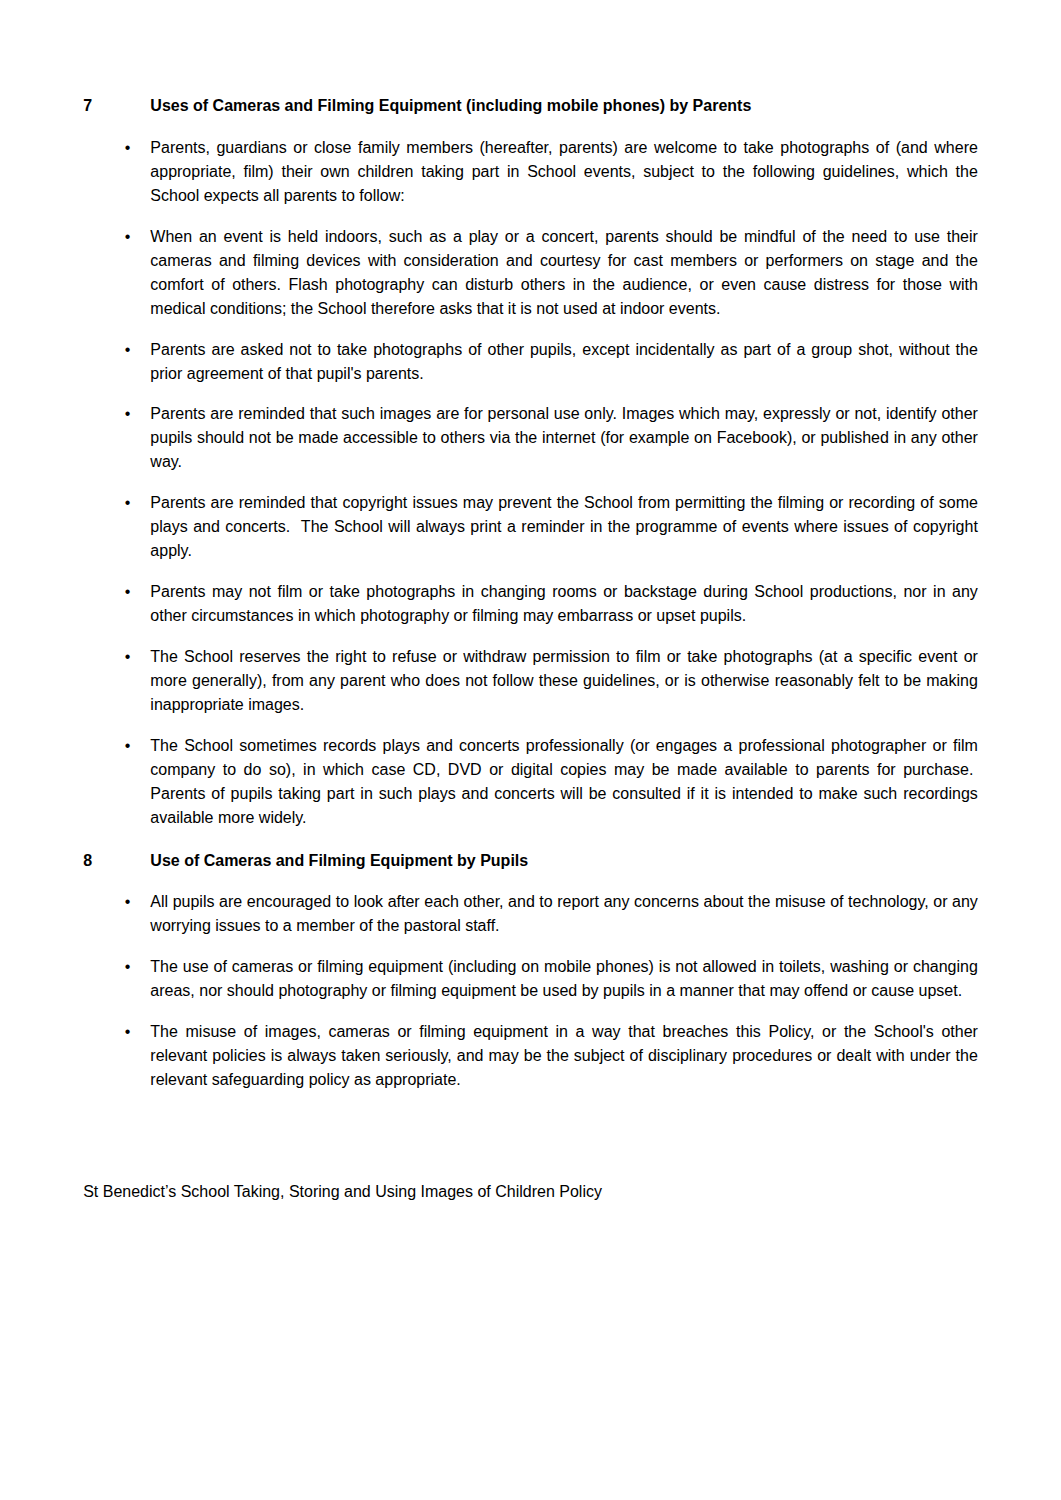7 Uses of Cameras and Filming Equipment (including mobile phones) by Parents
Parents, guardians or close family members (hereafter, parents) are welcome to take photographs of (and where appropriate, film) their own children taking part in School events, subject to the following guidelines, which the School expects all parents to follow:
When an event is held indoors, such as a play or a concert, parents should be mindful of the need to use their cameras and filming devices with consideration and courtesy for cast members or performers on stage and the comfort of others. Flash photography can disturb others in the audience, or even cause distress for those with medical conditions; the School therefore asks that it is not used at indoor events.
Parents are asked not to take photographs of other pupils, except incidentally as part of a group shot, without the prior agreement of that pupil's parents.
Parents are reminded that such images are for personal use only. Images which may, expressly or not, identify other pupils should not be made accessible to others via the internet (for example on Facebook), or published in any other way.
Parents are reminded that copyright issues may prevent the School from permitting the filming or recording of some plays and concerts. The School will always print a reminder in the programme of events where issues of copyright apply.
Parents may not film or take photographs in changing rooms or backstage during School productions, nor in any other circumstances in which photography or filming may embarrass or upset pupils.
The School reserves the right to refuse or withdraw permission to film or take photographs (at a specific event or more generally), from any parent who does not follow these guidelines, or is otherwise reasonably felt to be making inappropriate images.
The School sometimes records plays and concerts professionally (or engages a professional photographer or film company to do so), in which case CD, DVD or digital copies may be made available to parents for purchase. Parents of pupils taking part in such plays and concerts will be consulted if it is intended to make such recordings available more widely.
8 Use of Cameras and Filming Equipment by Pupils
All pupils are encouraged to look after each other, and to report any concerns about the misuse of technology, or any worrying issues to a member of the pastoral staff.
The use of cameras or filming equipment (including on mobile phones) is not allowed in toilets, washing or changing areas, nor should photography or filming equipment be used by pupils in a manner that may offend or cause upset.
The misuse of images, cameras or filming equipment in a way that breaches this Policy, or the School's other relevant policies is always taken seriously, and may be the subject of disciplinary procedures or dealt with under the relevant safeguarding policy as appropriate.
St Benedict’s School Taking, Storing and Using Images of Children Policy